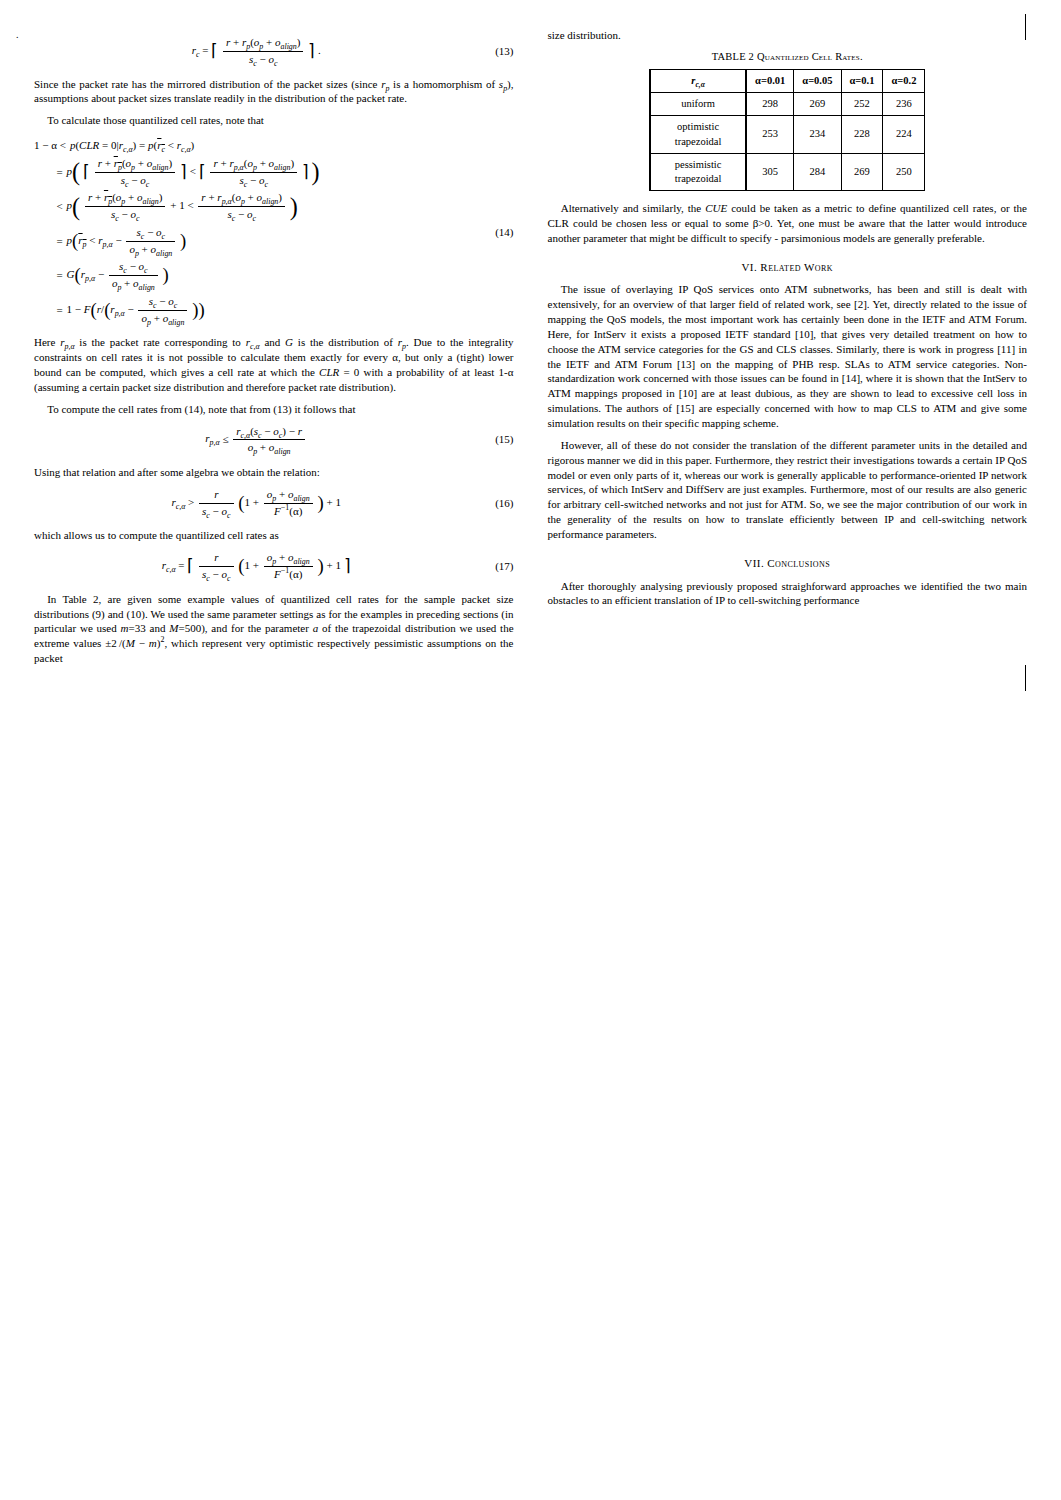.
rc = ⌈ r + rp(op + oalign) sc − oc ⌉ .
(13)
Since the packet rate has the mirrored distribution of the packet sizes (since rp is a homomorphism of sp), assumptions about packet sizes translate readily in the distribution of the packet rate.
To calculate those quantilized cell rates, note that
1 − α <
p(CLR = 0|rc,α) = p(rc < rc,α)
=
p( ⌈ r + rp(op + oalign) sc − oc ⌉ < ⌈ r + rp,α(op + oalign) sc − oc ⌉ )
<
p( r + rp(op + oalign) sc − oc + 1 < r + rp,α(op + oalign) sc − oc )
=
p(rp < rp,α − sc − oc op + oalign )
=
G(rp,α − sc − oc op + oalign )
=
1 − F(r/(rp,α − sc − oc op + oalign ))
(14)
Here rp,α is the packet rate corresponding to rc,α and G is the distribution of rp. Due to the integrality constraints on cell rates it is not possible to calculate them exactly for every α, but only a (tight) lower bound can be computed, which gives a cell rate at which the CLR = 0 with a probability of at least 1-α (assuming a certain packet size distribution and therefore packet rate distribution).
To compute the cell rates from (14), note that from (13) it follows that
rp,α ≤ rc,α(sc − oc) − r op + oalign
(15)
Using that relation and after some algebra we obtain the relation:
rc,α > r sc − oc (1 + op + oalign F−1(α) ) + 1
(16)
which allows us to compute the quantilized cell rates as
rc,α = ⌈ r sc − oc (1 + op + oalign F−1(α) ) + 1 ⌉
(17)
In Table 2, are given some example values of quantilized cell rates for the sample packet size distributions (9) and (10). We used the same parameter settings as for the examples in preceding sections (in particular we used m=33 and M=500), and for the parameter a of the trapezoidal distribution we used the extreme values ±2 /(M − m)2, which represent very optimistic respectively pessimistic assumptions on the packet
size distribution.
TABLE 2 Quantilized Cell Rates.
| r c,α | α=0.01 | α=0.05 | α=0.1 | α=0.2 |
| --- | --- | --- | --- | --- |
| uniform | 298 | 269 | 252 | 236 |
| optimistic trapezoidal | 253 | 234 | 228 | 224 |
| pessimistic trapezoidal | 305 | 284 | 269 | 250 |
Alternatively and similarly, the CUE could be taken as a metric to define quantilized cell rates, or the CLR could be chosen less or equal to some β>0. Yet, one must be aware that the latter would introduce another parameter that might be difficult to specify - parsimonious models are generally preferable.
VI. Related Work
The issue of overlaying IP QoS services onto ATM subnetworks, has been and still is dealt with extensively, for an overview of that larger field of related work, see [2]. Yet, directly related to the issue of mapping the QoS models, the most important work has certainly been done in the IETF and ATM Forum. Here, for IntServ it exists a proposed IETF standard [10], that gives very detailed treatment on how to choose the ATM service categories for the GS and CLS classes. Similarly, there is work in progress [11] in the IETF and ATM Forum [13] on the mapping of PHB resp. SLAs to ATM service categories. Non-standardization work concerned with those issues can be found in [14], where it is shown that the IntServ to ATM mappings proposed in [10] are at least dubious, as they are shown to lead to excessive cell loss in simulations. The authors of [15] are especially concerned with how to map CLS to ATM and give some simulation results on their specific mapping scheme.
However, all of these do not consider the translation of the different parameter units in the detailed and rigorous manner we did in this paper. Furthermore, they restrict their investigations towards a certain IP QoS model or even only parts of it, whereas our work is generally applicable to performance-oriented IP network services, of which IntServ and DiffServ are just examples. Furthermore, most of our results are also generic for arbitrary cell-switched networks and not just for ATM. So, we see the major contribution of our work in the generality of the results on how to translate efficiently between IP and cell-switching network performance parameters.
VII. Conclusions
After thoroughly analysing previously proposed straighforward approaches we identified the two main obstacles to an efficient translation of IP to cell-switching performance